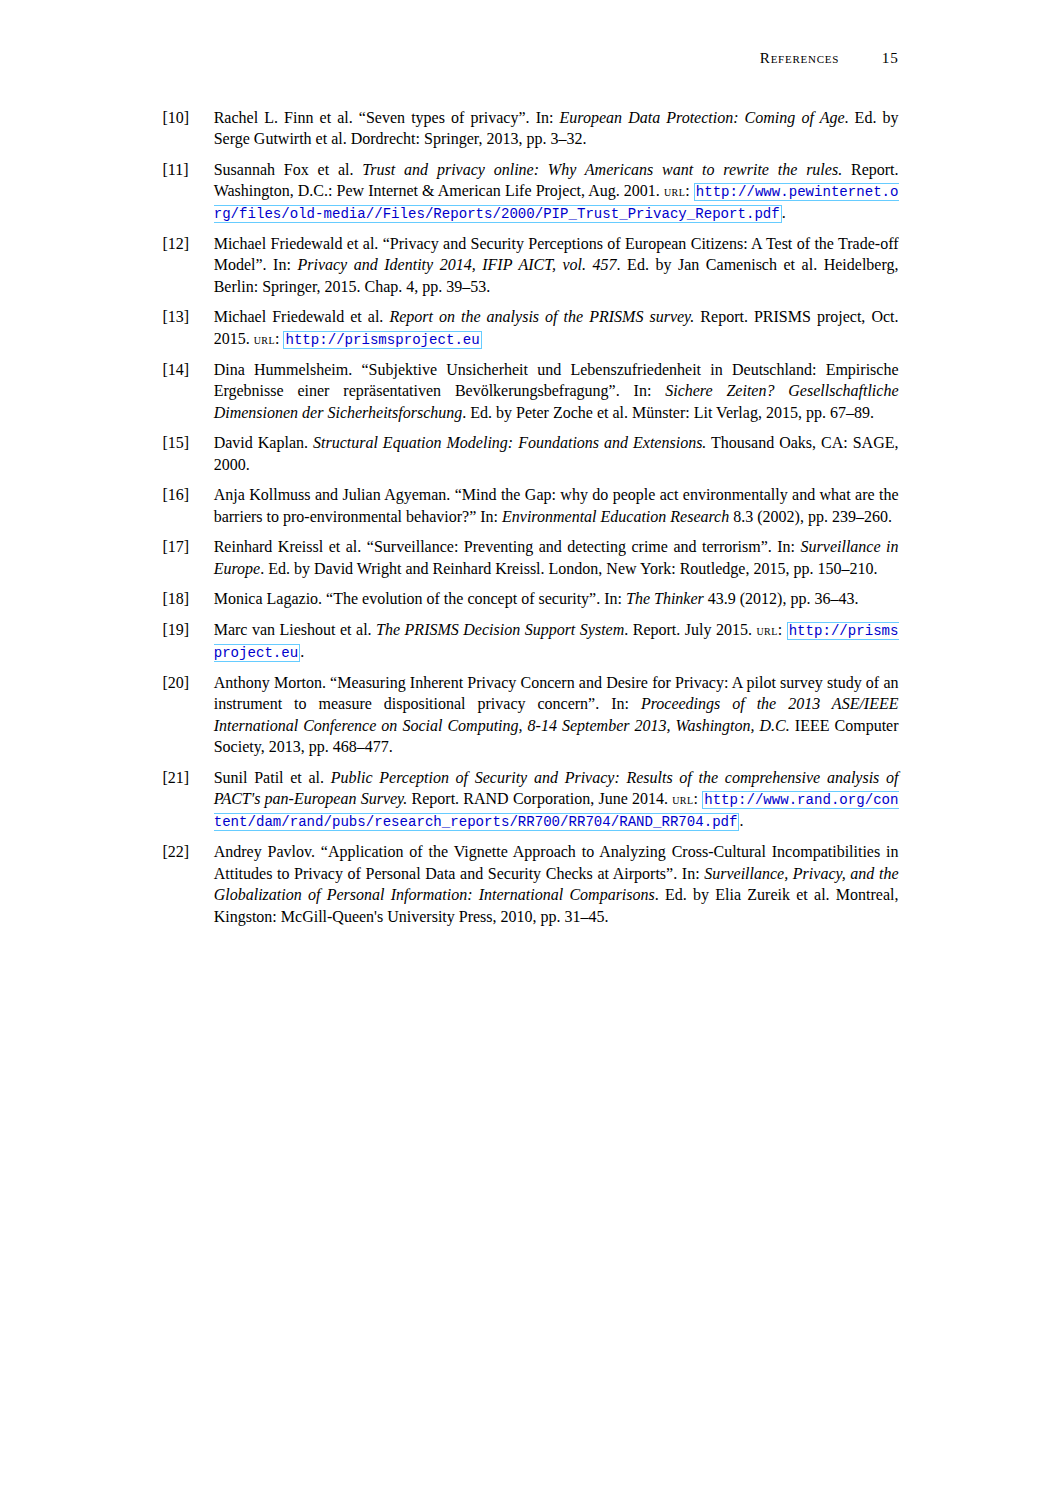References 15
[10] Rachel L. Finn et al. “Seven types of privacy”. In: European Data Protection: Coming of Age. Ed. by Serge Gutwirth et al. Dordrecht: Springer, 2013, pp. 3–32.
[11] Susannah Fox et al. Trust and privacy online: Why Americans want to rewrite the rules. Report. Washington, D.C.: Pew Internet & American Life Project, Aug. 2001. url: http://www.pewinternet.org/files/old-media//Files/Reports/2000/PIP_Trust_Privacy_Report.pdf.
[12] Michael Friedewald et al. “Privacy and Security Perceptions of European Citizens: A Test of the Trade-off Model”. In: Privacy and Identity 2014, IFIP AICT, vol. 457. Ed. by Jan Camenisch et al. Heidelberg, Berlin: Springer, 2015. Chap. 4, pp. 39–53.
[13] Michael Friedewald et al. Report on the analysis of the PRISMS survey. Report. PRISMS project, Oct. 2015. url: http://prismsproject.eu
[14] Dina Hummelsheim. “Subjektive Unsicherheit und Lebenszufriedenheit in Deutschland: Empirische Ergebnisse einer repräsentativen Bevölkerungsbefragung”. In: Sichere Zeiten? Gesellschaftliche Dimensionen der Sicherheitsforschung. Ed. by Peter Zoche et al. Münster: Lit Verlag, 2015, pp. 67–89.
[15] David Kaplan. Structural Equation Modeling: Foundations and Extensions. Thousand Oaks, CA: SAGE, 2000.
[16] Anja Kollmuss and Julian Agyeman. “Mind the Gap: why do people act environmentally and what are the barriers to pro-environmental behavior?” In: Environmental Education Research 8.3 (2002), pp. 239–260.
[17] Reinhard Kreissl et al. “Surveillance: Preventing and detecting crime and terrorism”. In: Surveillance in Europe. Ed. by David Wright and Reinhard Kreissl. London, New York: Routledge, 2015, pp. 150–210.
[18] Monica Lagazio. “The evolution of the concept of security”. In: The Thinker 43.9 (2012), pp. 36–43.
[19] Marc van Lieshout et al. The PRISMS Decision Support System. Report. July 2015. url: http://prismsproject.eu.
[20] Anthony Morton. “Measuring Inherent Privacy Concern and Desire for Privacy: A pilot survey study of an instrument to measure dispositional privacy concern”. In: Proceedings of the 2013 ASE/IEEE International Conference on Social Computing, 8-14 September 2013, Washington, D.C. IEEE Computer Society, 2013, pp. 468–477.
[21] Sunil Patil et al. Public Perception of Security and Privacy: Results of the comprehensive analysis of PACT's pan-European Survey. Report. RAND Corporation, June 2014. url: http://www.rand.org/content/dam/rand/pubs/research_reports/RR700/RR704/RAND_RR704.pdf.
[22] Andrey Pavlov. “Application of the Vignette Approach to Analyzing Cross-Cultural Incompatibilities in Attitudes to Privacy of Personal Data and Security Checks at Airports”. In: Surveillance, Privacy, and the Globalization of Personal Information: International Comparisons. Ed. by Elia Zureik et al. Montreal, Kingston: McGill-Queen's University Press, 2010, pp. 31–45.